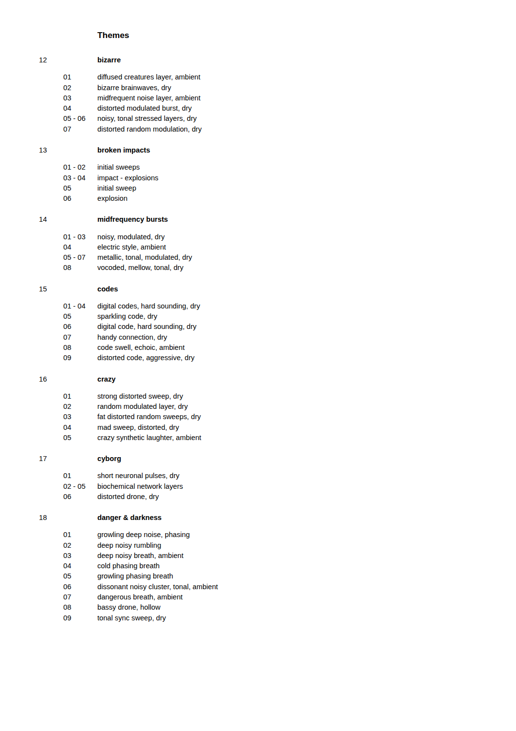Themes
12
bizarre
01
diffused creatures layer, ambient
02
bizarre brainwaves, dry
03
midfrequent noise layer, ambient
04
distorted modulated burst, dry
05 - 06
noisy, tonal stressed layers, dry
07
distorted random modulation, dry
13
broken impacts
01 - 02
initial sweeps
03 - 04
impact - explosions
05
initial sweep
06
explosion
14
midfrequency bursts
01 - 03
noisy, modulated, dry
04
electric style, ambient
05 - 07
metallic, tonal, modulated, dry
08
vocoded, mellow, tonal, dry
15
codes
01 - 04
digital codes, hard sounding, dry
05
sparkling code, dry
06
digital code, hard sounding, dry
07
handy connection, dry
08
code swell, echoic, ambient
09
distorted code, aggressive, dry
16
crazy
01
strong distorted sweep, dry
02
random modulated layer, dry
03
fat distorted random sweeps, dry
04
mad sweep, distorted, dry
05
crazy synthetic laughter, ambient
17
cyborg
01
short neuronal pulses, dry
02 - 05
biochemical network layers
06
distorted drone, dry
18
danger & darkness
01
growling deep noise, phasing
02
deep noisy rumbling
03
deep noisy breath, ambient
04
cold phasing breath
05
growling phasing breath
06
dissonant noisy cluster, tonal, ambient
07
dangerous breath, ambient
08
bassy drone, hollow
09
tonal sync sweep, dry